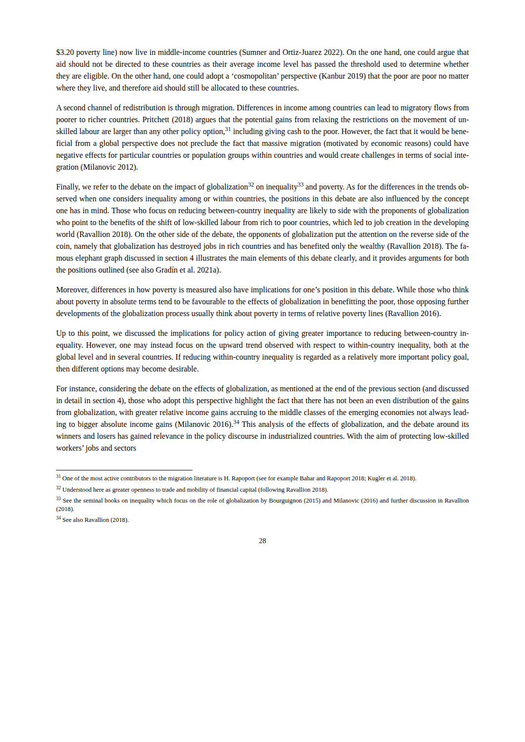$3.20 poverty line) now live in middle-income countries (Sumner and Ortiz-Juarez 2022). On the one hand, one could argue that aid should not be directed to these countries as their average income level has passed the threshold used to determine whether they are eligible. On the other hand, one could adopt a ‘cosmopolitan’ perspective (Kanbur 2019) that the poor are poor no matter where they live, and therefore aid should still be allocated to these countries.
A second channel of redistribution is through migration. Differences in income among countries can lead to migratory flows from poorer to richer countries. Pritchett (2018) argues that the potential gains from relaxing the restrictions on the movement of unskilled labour are larger than any other policy option,31 including giving cash to the poor. However, the fact that it would be beneficial from a global perspective does not preclude the fact that massive migration (motivated by economic reasons) could have negative effects for particular countries or population groups within countries and would create challenges in terms of social integration (Milanovic 2012).
Finally, we refer to the debate on the impact of globalization32 on inequality33 and poverty. As for the differences in the trends observed when one considers inequality among or within countries, the positions in this debate are also influenced by the concept one has in mind. Those who focus on reducing between-country inequality are likely to side with the proponents of globalization who point to the benefits of the shift of low-skilled labour from rich to poor countries, which led to job creation in the developing world (Ravallion 2018). On the other side of the debate, the opponents of globalization put the attention on the reverse side of the coin, namely that globalization has destroyed jobs in rich countries and has benefited only the wealthy (Ravallion 2018). The famous elephant graph discussed in section 4 illustrates the main elements of this debate clearly, and it provides arguments for both the positions outlined (see also Gradín et al. 2021a).
Moreover, differences in how poverty is measured also have implications for one’s position in this debate. While those who think about poverty in absolute terms tend to be favourable to the effects of globalization in benefitting the poor, those opposing further developments of the globalization process usually think about poverty in terms of relative poverty lines (Ravallion 2016).
Up to this point, we discussed the implications for policy action of giving greater importance to reducing between-country inequality. However, one may instead focus on the upward trend observed with respect to within-country inequality, both at the global level and in several countries. If reducing within-country inequality is regarded as a relatively more important policy goal, then different options may become desirable.
For instance, considering the debate on the effects of globalization, as mentioned at the end of the previous section (and discussed in detail in section 4), those who adopt this perspective highlight the fact that there has not been an even distribution of the gains from globalization, with greater relative income gains accruing to the middle classes of the emerging economies not always leading to bigger absolute income gains (Milanovic 2016).34 This analysis of the effects of globalization, and the debate around its winners and losers has gained relevance in the policy discourse in industrialized countries. With the aim of protecting low-skilled workers’ jobs and sectors
31 One of the most active contributors to the migration literature is H. Rapoport (see for example Bahar and Rapoport 2018; Kugler et al. 2018).
32 Understood here as greater openness to trade and mobility of financial capital (following Ravallion 2018).
33 See the seminal books on inequality which focus on the role of globalization by Bourguignon (2015) and Milanovic (2016) and further discussion in Ravallion (2018).
34 See also Ravallion (2018).
28